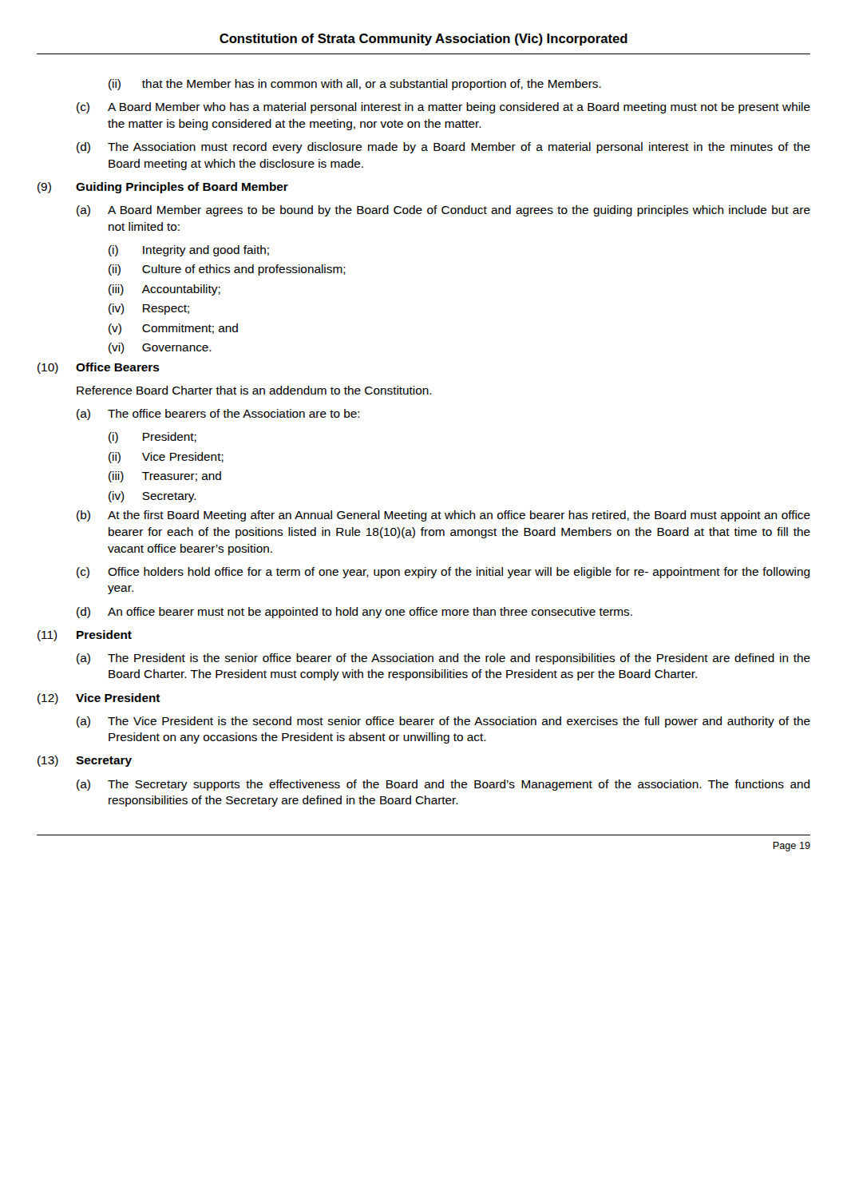Constitution of Strata Community Association (Vic) Incorporated
(ii) that the Member has in common with all, or a substantial proportion of, the Members.
(c) A Board Member who has a material personal interest in a matter being considered at a Board meeting must not be present while the matter is being considered at the meeting, nor vote on the matter.
(d) The Association must record every disclosure made by a Board Member of a material personal interest in the minutes of the Board meeting at which the disclosure is made.
(9) Guiding Principles of Board Member
(a) A Board Member agrees to be bound by the Board Code of Conduct and agrees to the guiding principles which include but are not limited to:
(i) Integrity and good faith;
(ii) Culture of ethics and professionalism;
(iii) Accountability;
(iv) Respect;
(v) Commitment; and
(vi) Governance.
(10) Office Bearers
Reference Board Charter that is an addendum to the Constitution.
(a) The office bearers of the Association are to be:
(i) President;
(ii) Vice President;
(iii) Treasurer; and
(iv) Secretary.
(b) At the first Board Meeting after an Annual General Meeting at which an office bearer has retired, the Board must appoint an office bearer for each of the positions listed in Rule 18(10)(a) from amongst the Board Members on the Board at that time to fill the vacant office bearer’s position.
(c) Office holders hold office for a term of one year, upon expiry of the initial year will be eligible for re- appointment for the following year.
(d) An office bearer must not be appointed to hold any one office more than three consecutive terms.
(11) President
(a) The President is the senior office bearer of the Association and the role and responsibilities of the President are defined in the Board Charter. The President must comply with the responsibilities of the President as per the Board Charter.
(12) Vice President
(a) The Vice President is the second most senior office bearer of the Association and exercises the full power and authority of the President on any occasions the President is absent or unwilling to act.
(13) Secretary
(a) The Secretary supports the effectiveness of the Board and the Board’s Management of the association. The functions and responsibilities of the Secretary are defined in the Board Charter.
Page 19